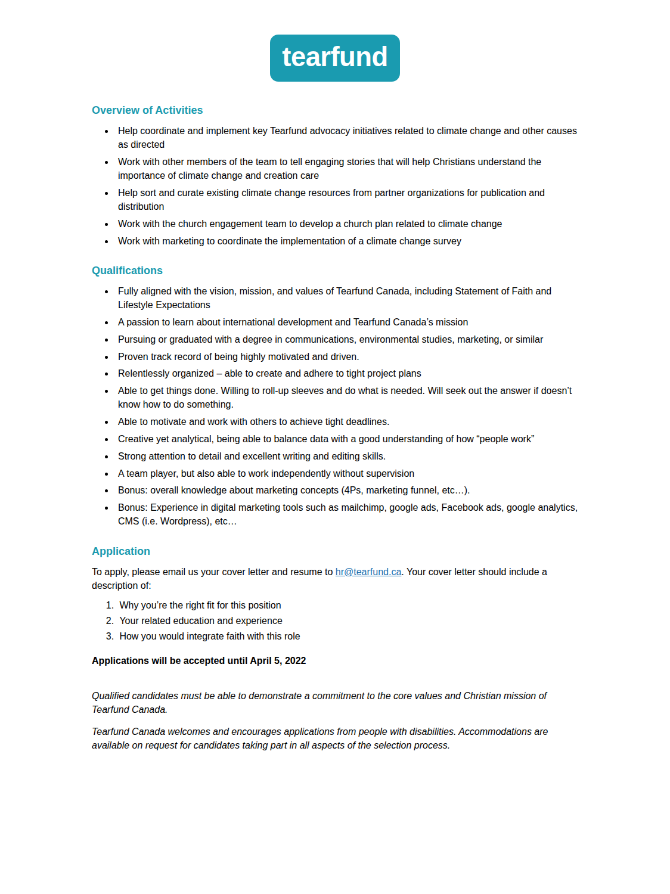tearfund
Overview of Activities
Help coordinate and implement key Tearfund advocacy initiatives related to climate change and other causes as directed
Work with other members of the team to tell engaging stories that will help Christians understand the importance of climate change and creation care
Help sort and curate existing climate change resources from partner organizations for publication and distribution
Work with the church engagement team to develop a church plan related to climate change
Work with marketing to coordinate the implementation of a climate change survey
Qualifications
Fully aligned with the vision, mission, and values of Tearfund Canada, including Statement of Faith and Lifestyle Expectations
A passion to learn about international development and Tearfund Canada’s mission
Pursuing or graduated with a degree in communications, environmental studies, marketing, or similar
Proven track record of being highly motivated and driven.
Relentlessly organized – able to create and adhere to tight project plans
Able to get things done. Willing to roll-up sleeves and do what is needed. Will seek out the answer if doesn’t know how to do something.
Able to motivate and work with others to achieve tight deadlines.
Creative yet analytical, being able to balance data with a good understanding of how “people work”
Strong attention to detail and excellent writing and editing skills.
A team player, but also able to work independently without supervision
Bonus: overall knowledge about marketing concepts (4Ps, marketing funnel, etc…).
Bonus: Experience in digital marketing tools such as mailchimp, google ads, Facebook ads, google analytics, CMS (i.e. Wordpress), etc…
Application
To apply, please email us your cover letter and resume to hr@tearfund.ca. Your cover letter should include a description of:
Why you’re the right fit for this position
Your related education and experience
How you would integrate faith with this role
Applications will be accepted until April 5, 2022
Qualified candidates must be able to demonstrate a commitment to the core values and Christian mission of Tearfund Canada.
Tearfund Canada welcomes and encourages applications from people with disabilities. Accommodations are available on request for candidates taking part in all aspects of the selection process.